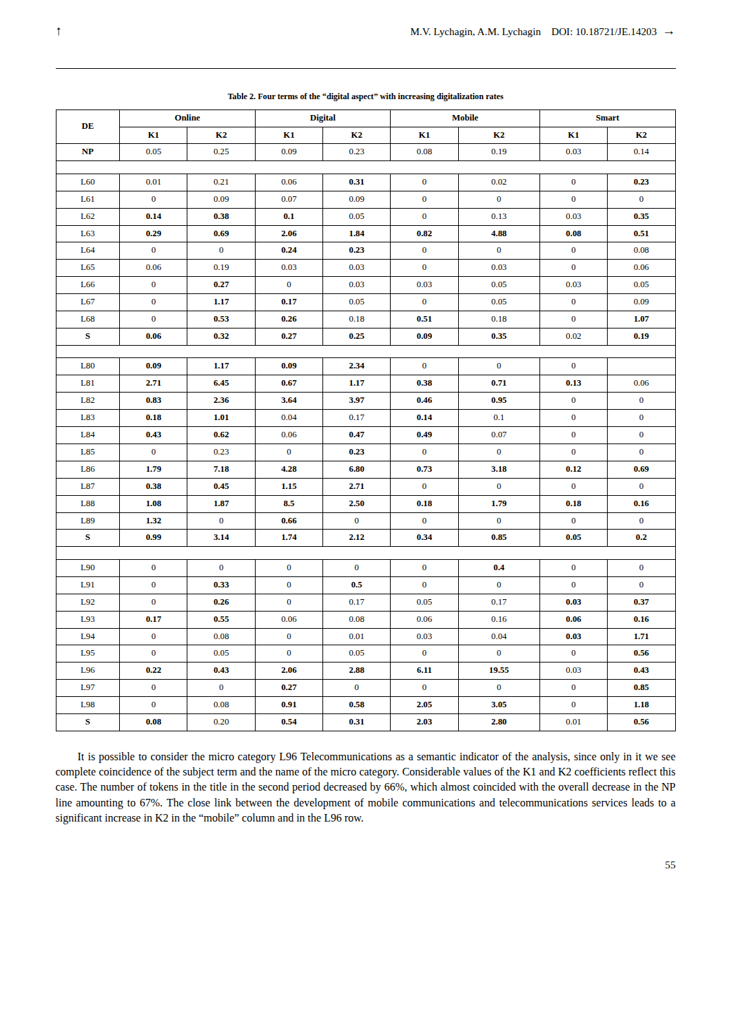↑ M.V. Lychagin, A.M. Lychagin DOI: 10.18721/JE.14203 →
Table 2. Four terms of the “digital aspect” with increasing digitalization rates
| DE | Online | Digital | Mobile | Smart |
| --- | --- | --- | --- | --- |
| K1 | K2 | K1 | K2 | K1 | K2 | K1 | K2 |
| NP | 0.05 | 0.25 | 0.09 | 0.23 | 0.08 | 0.19 | 0.03 | 0.14 |
| L60 | 0.01 | 0.21 | 0.06 | 0.31 | 0 | 0.02 | 0 | 0.23 |
| L61 | 0 | 0.09 | 0.07 | 0.09 | 0 | 0 | 0 | 0 |
| L62 | 0.14 | 0.38 | 0.1 | 0.05 | 0 | 0.13 | 0.03 | 0.35 |
| L63 | 0.29 | 0.69 | 2.06 | 1.84 | 0.82 | 4.88 | 0.08 | 0.51 |
| L64 | 0 | 0 | 0.24 | 0.23 | 0 | 0 | 0 | 0.08 |
| L65 | 0.06 | 0.19 | 0.03 | 0.03 | 0 | 0.03 | 0 | 0.06 |
| L66 | 0 | 0.27 | 0 | 0.03 | 0.03 | 0.05 | 0.03 | 0.05 |
| L67 | 0 | 1.17 | 0.17 | 0.05 | 0 | 0.05 | 0 | 0.09 |
| L68 | 0 | 0.53 | 0.26 | 0.18 | 0.51 | 0.18 | 0 | 1.07 |
| S | 0.06 | 0.32 | 0.27 | 0.25 | 0.09 | 0.35 | 0.02 | 0.19 |
| L80 | 0.09 | 1.17 | 0.09 | 2.34 | 0 | 0 | 0 | |
| L81 | 2.71 | 6.45 | 0.67 | 1.17 | 0.38 | 0.71 | 0.13 | 0.06 |
| L82 | 0.83 | 2.36 | 3.64 | 3.97 | 0.46 | 0.95 | 0 | 0 |
| L83 | 0.18 | 1.01 | 0.04 | 0.17 | 0.14 | 0.1 | 0 | 0 |
| L84 | 0.43 | 0.62 | 0.06 | 0.47 | 0.49 | 0.07 | 0 | 0 |
| L85 | 0 | 0.23 | 0 | 0.23 | 0 | 0 | 0 | 0 |
| L86 | 1.79 | 7.18 | 4.28 | 6.80 | 0.73 | 3.18 | 0.12 | 0.69 |
| L87 | 0.38 | 0.45 | 1.15 | 2.71 | 0 | 0 | 0 | 0 |
| L88 | 1.08 | 1.87 | 8.5 | 2.50 | 0.18 | 1.79 | 0.18 | 0.16 |
| L89 | 1.32 | 0 | 0.66 | 0 | 0 | 0 | 0 | 0 |
| S | 0.99 | 3.14 | 1.74 | 2.12 | 0.34 | 0.85 | 0.05 | 0.2 |
| L90 | 0 | 0 | 0 | 0 | 0 | 0.4 | 0 | 0 |
| L91 | 0 | 0.33 | 0 | 0.5 | 0 | 0 | 0 | 0 |
| L92 | 0 | 0.26 | 0 | 0.17 | 0.05 | 0.17 | 0.03 | 0.37 |
| L93 | 0.17 | 0.55 | 0.06 | 0.08 | 0.06 | 0.16 | 0.06 | 0.16 |
| L94 | 0 | 0.08 | 0 | 0.01 | 0.03 | 0.04 | 0.03 | 1.71 |
| L95 | 0 | 0.05 | 0 | 0.05 | 0 | 0 | 0 | 0.56 |
| L96 | 0.22 | 0.43 | 2.06 | 2.88 | 6.11 | 19.55 | 0.03 | 0.43 |
| L97 | 0 | 0 | 0.27 | 0 | 0 | 0 | 0 | 0.85 |
| L98 | 0 | 0.08 | 0.91 | 0.58 | 2.05 | 3.05 | 0 | 1.18 |
| S | 0.08 | 0.20 | 0.54 | 0.31 | 2.03 | 2.80 | 0.01 | 0.56 |
It is possible to consider the micro category L96 Telecommunications as a semantic indicator of the analysis, since only in it we see complete coincidence of the subject term and the name of the micro category. Considerable values of the K1 and K2 coefficients reflect this case. The number of tokens in the title in the second period decreased by 66%, which almost coincided with the overall decrease in the NP line amounting to 67%. The close link between the development of mobile communications and telecommunications services leads to a significant increase in K2 in the “mobile” column and in the L96 row.
55